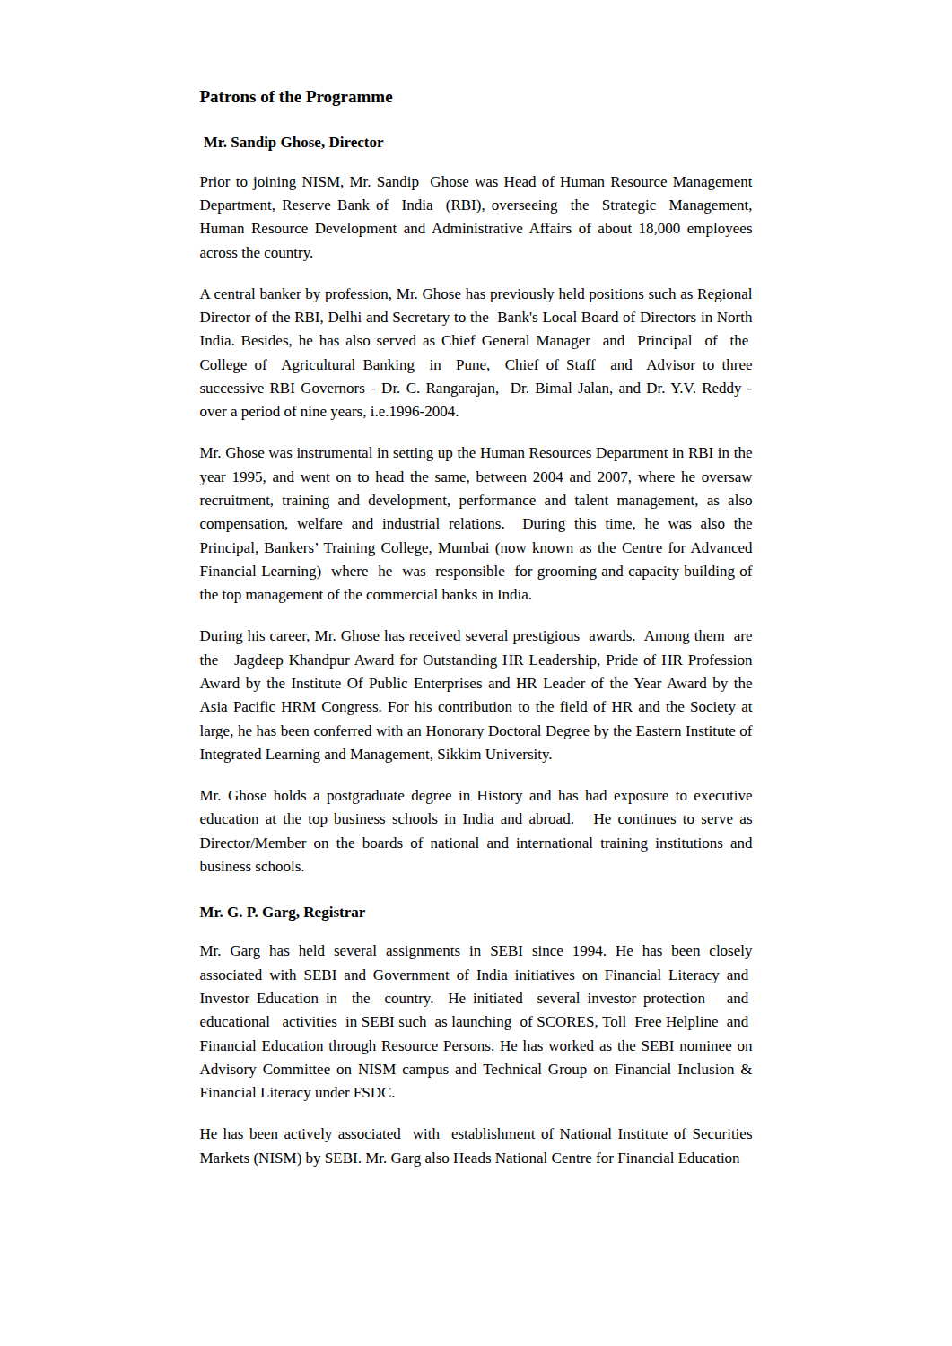Patrons of the Programme
Mr. Sandip Ghose, Director
Prior to joining NISM, Mr. Sandip Ghose was Head of Human Resource Management Department, Reserve Bank of India (RBI), overseeing the Strategic Management, Human Resource Development and Administrative Affairs of about 18,000 employees across the country.
A central banker by profession, Mr. Ghose has previously held positions such as Regional Director of the RBI, Delhi and Secretary to the Bank's Local Board of Directors in North India. Besides, he has also served as Chief General Manager and Principal of the College of Agricultural Banking in Pune, Chief of Staff and Advisor to three successive RBI Governors - Dr. C. Rangarajan, Dr. Bimal Jalan, and Dr. Y.V. Reddy - over a period of nine years, i.e.1996-2004.
Mr. Ghose was instrumental in setting up the Human Resources Department in RBI in the year 1995, and went on to head the same, between 2004 and 2007, where he oversaw recruitment, training and development, performance and talent management, as also compensation, welfare and industrial relations. During this time, he was also the Principal, Bankers’ Training College, Mumbai (now known as the Centre for Advanced Financial Learning) where he was responsible for grooming and capacity building of the top management of the commercial banks in India.
During his career, Mr. Ghose has received several prestigious awards. Among them are the Jagdeep Khandpur Award for Outstanding HR Leadership, Pride of HR Profession Award by the Institute Of Public Enterprises and HR Leader of the Year Award by the Asia Pacific HRM Congress. For his contribution to the field of HR and the Society at large, he has been conferred with an Honorary Doctoral Degree by the Eastern Institute of Integrated Learning and Management, Sikkim University.
Mr. Ghose holds a postgraduate degree in History and has had exposure to executive education at the top business schools in India and abroad. He continues to serve as Director/Member on the boards of national and international training institutions and business schools.
Mr. G. P. Garg, Registrar
Mr. Garg has held several assignments in SEBI since 1994. He has been closely associated with SEBI and Government of India initiatives on Financial Literacy and Investor Education in the country. He initiated several investor protection and educational activities in SEBI such as launching of SCORES, Toll Free Helpline and Financial Education through Resource Persons. He has worked as the SEBI nominee on Advisory Committee on NISM campus and Technical Group on Financial Inclusion & Financial Literacy under FSDC.
He has been actively associated with establishment of National Institute of Securities Markets (NISM) by SEBI. Mr. Garg also Heads National Centre for Financial Education